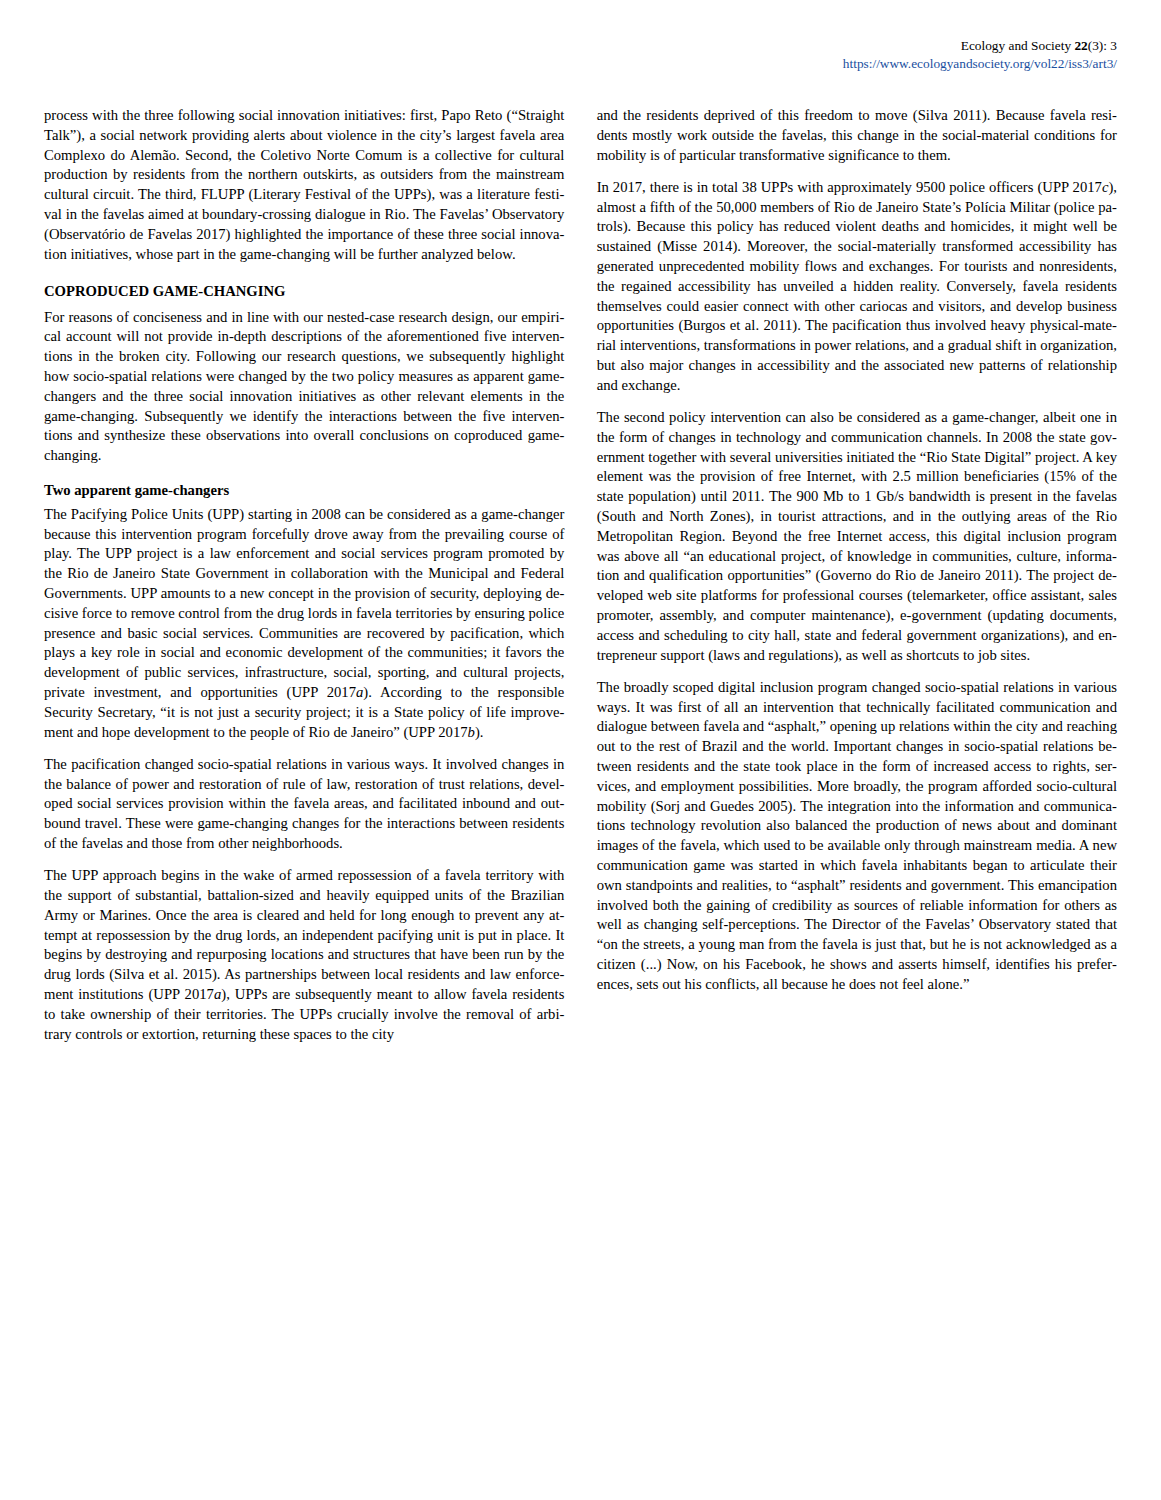Ecology and Society 22(3): 3
https://www.ecologyandsociety.org/vol22/iss3/art3/
process with the three following social innovation initiatives: first, Papo Reto (“Straight Talk”), a social network providing alerts about violence in the city’s largest favela area Complexo do Alemão. Second, the Coletivo Norte Comum is a collective for cultural production by residents from the northern outskirts, as outsiders from the mainstream cultural circuit. The third, FLUPP (Literary Festival of the UPPs), was a literature festival in the favelas aimed at boundary-crossing dialogue in Rio. The Favelas’ Observatory (Observatório de Favelas 2017) highlighted the importance of these three social innovation initiatives, whose part in the game-changing will be further analyzed below.
Coproduced game-changing
For reasons of conciseness and in line with our nested-case research design, our empirical account will not provide in-depth descriptions of the aforementioned five interventions in the broken city. Following our research questions, we subsequently highlight how socio-spatial relations were changed by the two policy measures as apparent game-changers and the three social innovation initiatives as other relevant elements in the game-changing. Subsequently we identify the interactions between the five interventions and synthesize these observations into overall conclusions on coproduced game-changing.
Two apparent game-changers
The Pacifying Police Units (UPP) starting in 2008 can be considered as a game-changer because this intervention program forcefully drove away from the prevailing course of play. The UPP project is a law enforcement and social services program promoted by the Rio de Janeiro State Government in collaboration with the Municipal and Federal Governments. UPP amounts to a new concept in the provision of security, deploying decisive force to remove control from the drug lords in favela territories by ensuring police presence and basic social services. Communities are recovered by pacification, which plays a key role in social and economic development of the communities; it favors the development of public services, infrastructure, social, sporting, and cultural projects, private investment, and opportunities (UPP 2017a). According to the responsible Security Secretary, “it is not just a security project; it is a State policy of life improvement and hope development to the people of Rio de Janeiro” (UPP 2017b).
The pacification changed socio-spatial relations in various ways. It involved changes in the balance of power and restoration of rule of law, restoration of trust relations, developed social services provision within the favela areas, and facilitated inbound and outbound travel. These were game-changing changes for the interactions between residents of the favelas and those from other neighborhoods.
The UPP approach begins in the wake of armed repossession of a favela territory with the support of substantial, battalion-sized and heavily equipped units of the Brazilian Army or Marines. Once the area is cleared and held for long enough to prevent any attempt at repossession by the drug lords, an independent pacifying unit is put in place. It begins by destroying and repurposing locations and structures that have been run by the drug lords (Silva et al. 2015). As partnerships between local residents and law enforcement institutions (UPP 2017a), UPPs are subsequently meant to allow favela residents to take ownership of their territories. The UPPs crucially involve the removal of arbitrary controls or extortion, returning these spaces to the city
and the residents deprived of this freedom to move (Silva 2011). Because favela residents mostly work outside the favelas, this change in the social-material conditions for mobility is of particular transformative significance to them.
In 2017, there is in total 38 UPPs with approximately 9500 police officers (UPP 2017c), almost a fifth of the 50,000 members of Rio de Janeiro State’s Polícia Militar (police patrols). Because this policy has reduced violent deaths and homicides, it might well be sustained (Misse 2014). Moreover, the social-materially transformed accessibility has generated unprecedented mobility flows and exchanges. For tourists and nonresidents, the regained accessibility has unveiled a hidden reality. Conversely, favela residents themselves could easier connect with other cariocas and visitors, and develop business opportunities (Burgos et al. 2011). The pacification thus involved heavy physical-material interventions, transformations in power relations, and a gradual shift in organization, but also major changes in accessibility and the associated new patterns of relationship and exchange.
The second policy intervention can also be considered as a game-changer, albeit one in the form of changes in technology and communication channels. In 2008 the state government together with several universities initiated the “Rio State Digital” project. A key element was the provision of free Internet, with 2.5 million beneficiaries (15% of the state population) until 2011. The 900 Mb to 1 Gb/s bandwidth is present in the favelas (South and North Zones), in tourist attractions, and in the outlying areas of the Rio Metropolitan Region. Beyond the free Internet access, this digital inclusion program was above all “an educational project, of knowledge in communities, culture, information and qualification opportunities” (Governo do Rio de Janeiro 2011). The project developed web site platforms for professional courses (telemarketer, office assistant, sales promoter, assembly, and computer maintenance), e-government (updating documents, access and scheduling to city hall, state and federal government organizations), and entrepreneur support (laws and regulations), as well as shortcuts to job sites.
The broadly scoped digital inclusion program changed socio-spatial relations in various ways. It was first of all an intervention that technically facilitated communication and dialogue between favela and “asphalt,” opening up relations within the city and reaching out to the rest of Brazil and the world. Important changes in socio-spatial relations between residents and the state took place in the form of increased access to rights, services, and employment possibilities. More broadly, the program afforded socio-cultural mobility (Sorj and Guedes 2005). The integration into the information and communications technology revolution also balanced the production of news about and dominant images of the favela, which used to be available only through mainstream media. A new communication game was started in which favela inhabitants began to articulate their own standpoints and realities, to “asphalt” residents and government. This emancipation involved both the gaining of credibility as sources of reliable information for others as well as changing self-perceptions. The Director of the Favelas’ Observatory stated that “on the streets, a young man from the favela is just that, but he is not acknowledged as a citizen (...) Now, on his Facebook, he shows and asserts himself, identifies his preferences, sets out his conflicts, all because he does not feel alone.”